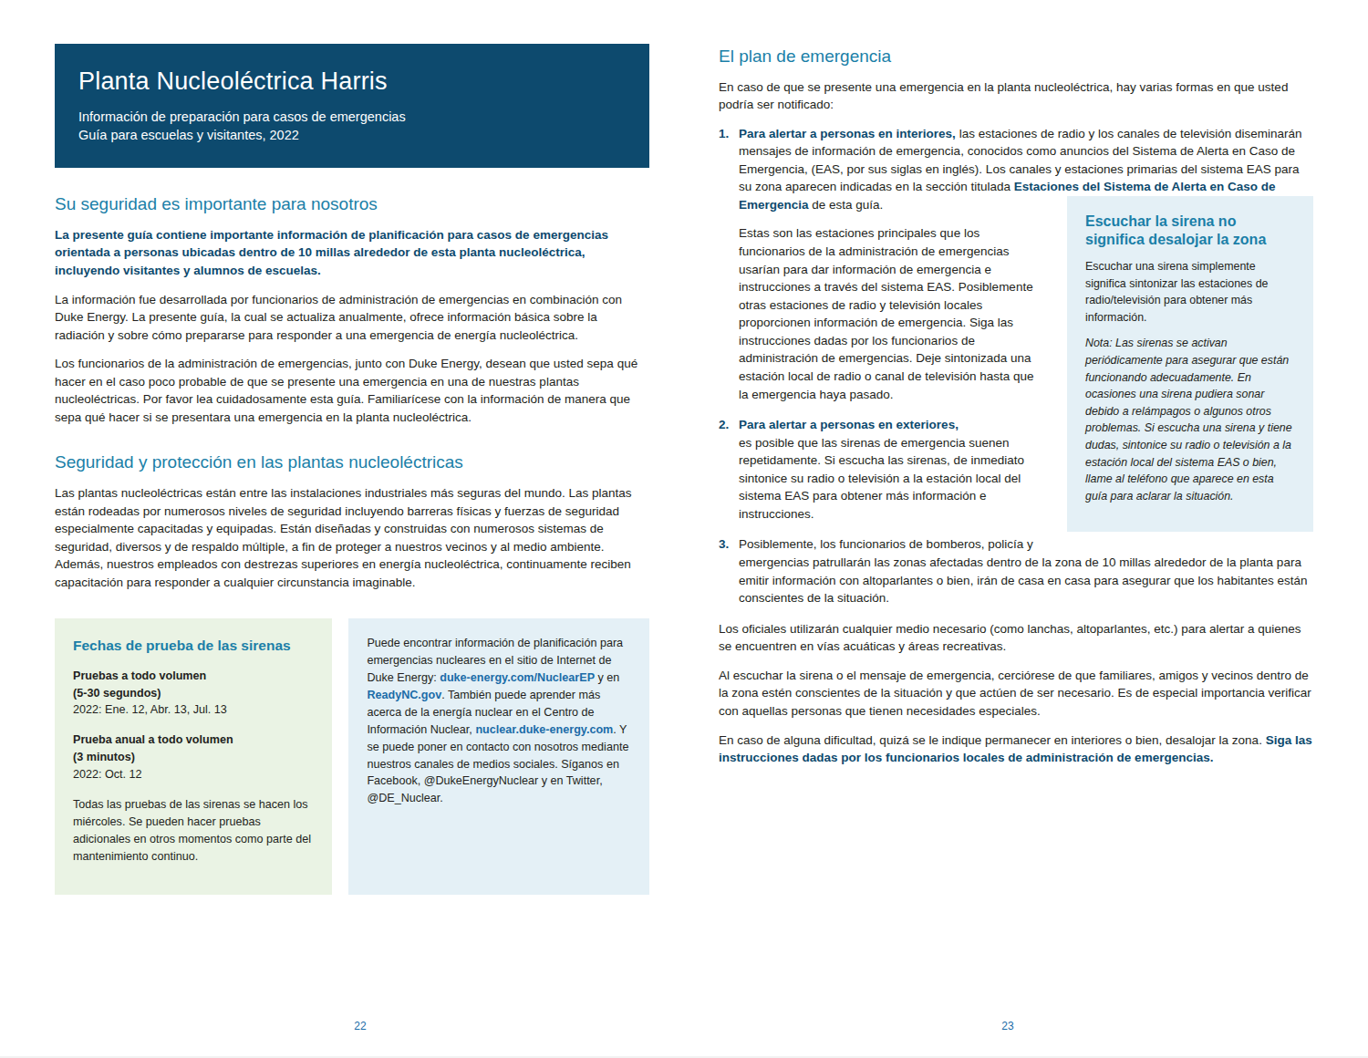Planta Nucleoléctrica Harris
Información de preparación para casos de emergencias
Guía para escuelas y visitantes, 2022
Su seguridad es importante para nosotros
La presente guía contiene importante información de planificación para casos de emergencias orientada a personas ubicadas dentro de 10 millas alrededor de esta planta nucleoléctrica, incluyendo visitantes y alumnos de escuelas.
La información fue desarrollada por funcionarios de administración de emergencias en combinación con Duke Energy. La presente guía, la cual se actualiza anualmente, ofrece información básica sobre la radiación y sobre cómo prepararse para responder a una emergencia de energía nucleoléctrica.
Los funcionarios de la administración de emergencias, junto con Duke Energy, desean que usted sepa qué hacer en el caso poco probable de que se presente una emergencia en una de nuestras plantas nucleoléctricas. Por favor lea cuidadosamente esta guía. Familiarícese con la información de manera que sepa qué hacer si se presentara una emergencia en la planta nucleoléctrica.
Seguridad y protección en las plantas nucleoléctricas
Las plantas nucleoléctricas están entre las instalaciones industriales más seguras del mundo. Las plantas están rodeadas por numerosos niveles de seguridad incluyendo barreras físicas y fuerzas de seguridad especialmente capacitadas y equipadas. Están diseñadas y construidas con numerosos sistemas de seguridad, diversos y de respaldo múltiple, a fin de proteger a nuestros vecinos y al medio ambiente. Además, nuestros empleados con destrezas superiores en energía nucleoléctrica, continuamente reciben capacitación para responder a cualquier circunstancia imaginable.
Fechas de prueba de las sirenas
Pruebas a todo volumen
(5-30 segundos)
2022: Ene. 12, Abr. 13, Jul. 13
Prueba anual a todo volumen
(3 minutos)
2022: Oct. 12
Todas las pruebas de las sirenas se hacen los miércoles. Se pueden hacer pruebas adicionales en otros momentos como parte del mantenimiento continuo.
Puede encontrar información de planificación para emergencias nucleares en el sitio de Internet de Duke Energy: duke-energy.com/NuclearEP y en ReadyNC.gov. También puede aprender más acerca de la energía nuclear en el Centro de Información Nuclear, nuclear.duke-energy.com. Y se puede poner en contacto con nosotros mediante nuestros canales de medios sociales. Síganos en Facebook, @DukeEnergyNuclear y en Twitter, @DE_Nuclear.
22
El plan de emergencia
En caso de que se presente una emergencia en la planta nucleoléctrica, hay varias formas en que usted podría ser notificado:
Para alertar a personas en interiores, las estaciones de radio y los canales de televisión diseminarán mensajes de información de emergencia, conocidos como anuncios del Sistema de Alerta en Caso de Emergencia, (EAS, por sus siglas en inglés). Los canales y estaciones primarias del sistema EAS para su zona aparecen indicadas en la sección titulada Estaciones del Sistema de Alerta en Caso de Emergencia de esta guía.
Escuchar la sirena no significa desalojar la zona
Escuchar una sirena simplemente significa sintonizar las estaciones de radio/televisión para obtener más información.
Nota: Las sirenas se activan periódicamente para asegurar que están funcionando adecuadamente. En ocasiones una sirena pudiera sonar debido a relámpagos o algunos otros problemas. Si escucha una sirena y tiene dudas, sintonice su radio o televisión a la estación local del sistema EAS o bien, llame al teléfono que aparece en esta guía para aclarar la situación.
Estas son las estaciones principales que los funcionarios de la administración de emergencias usarían para dar información de emergencia e instrucciones a través del sistema EAS. Posiblemente otras estaciones de radio y televisión locales proporcionen información de emergencia. Siga las instrucciones dadas por los funcionarios de administración de emergencias. Deje sintonizada una estación local de radio o canal de televisión hasta que la emergencia haya pasado.
Para alertar a personas en exteriores,
es posible que las sirenas de emergencia suenen repetidamente. Si escucha las sirenas, de inmediato sintonice su radio o televisión a la estación local del sistema EAS para obtener más información e instrucciones.
Posiblemente, los funcionarios de bomberos, policía y emergencias patrullarán las zonas afectadas dentro de la zona de 10 millas alrededor de la planta para emitir información con altoparlantes o bien, irán de casa en casa para asegurar que los habitantes están conscientes de la situación.
Los oficiales utilizarán cualquier medio necesario (como lanchas, altoparlantes, etc.) para alertar a quienes se encuentren en vías acuáticas y áreas recreativas.
Al escuchar la sirena o el mensaje de emergencia, cerciórese de que familiares, amigos y vecinos dentro de la zona estén conscientes de la situación y que actúen de ser necesario. Es de especial importancia verificar con aquellas personas que tienen necesidades especiales.
En caso de alguna dificultad, quizá se le indique permanecer en interiores o bien, desalojar la zona. Siga las instrucciones dadas por los funcionarios locales de administración de emergencias.
23